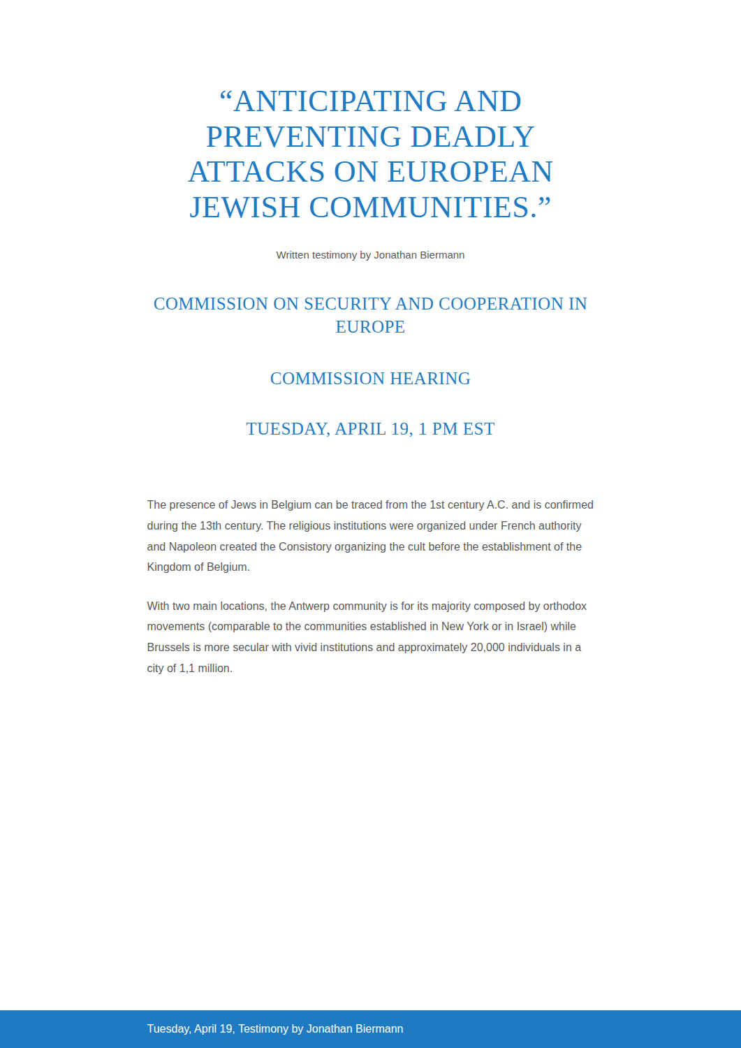“ANTICIPATING AND PREVENTING DEADLY ATTACKS ON EUROPEAN JEWISH COMMUNITIES.”
Written testimony by Jonathan Biermann
COMMISSION ON SECURITY AND COOPERATION IN EUROPE
COMMISSION HEARING
TUESDAY, APRIL 19, 1 PM EST
The presence of Jews in Belgium can be traced from the 1st century A.C. and is confirmed during the 13th century. The religious institutions were organized under French authority and Napoleon created the Consistory organizing the cult before the establishment of the Kingdom of Belgium.
With two main locations, the Antwerp community is for its majority composed by orthodox movements (comparable to the communities established in New York or in Israel) while Brussels is more secular with vivid institutions and approximately 20,000 individuals in a city of 1,1 million.
Tuesday, April 19, Testimony by Jonathan Biermann